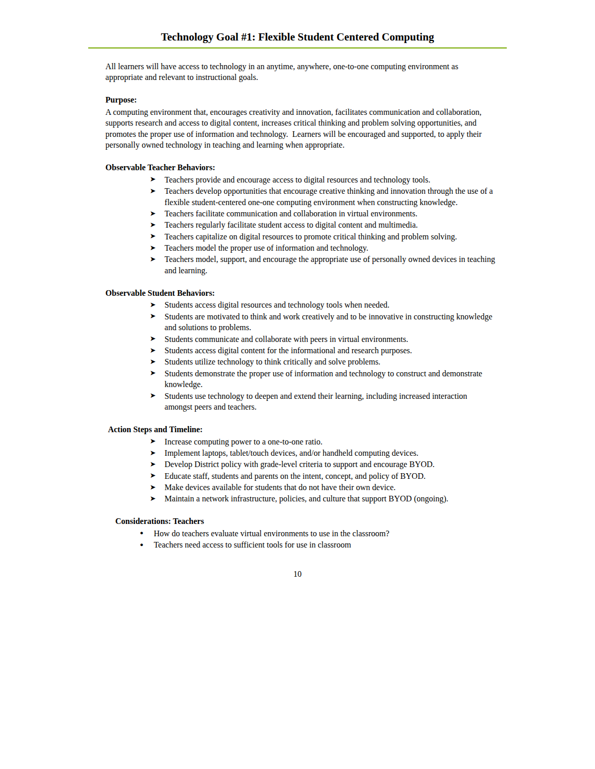Technology Goal #1: Flexible Student Centered Computing
All learners will have access to technology in an anytime, anywhere, one-to-one computing environment as appropriate and relevant to instructional goals.
Purpose:
A computing environment that, encourages creativity and innovation, facilitates communication and collaboration, supports research and access to digital content, increases critical thinking and problem solving opportunities, and promotes the proper use of information and technology. Learners will be encouraged and supported, to apply their personally owned technology in teaching and learning when appropriate.
Observable Teacher Behaviors:
Teachers provide and encourage access to digital resources and technology tools.
Teachers develop opportunities that encourage creative thinking and innovation through the use of a flexible student-centered one-one computing environment when constructing knowledge.
Teachers facilitate communication and collaboration in virtual environments.
Teachers regularly facilitate student access to digital content and multimedia.
Teachers capitalize on digital resources to promote critical thinking and problem solving.
Teachers model the proper use of information and technology.
Teachers model, support, and encourage the appropriate use of personally owned devices in teaching and learning.
Observable Student Behaviors:
Students access digital resources and technology tools when needed.
Students are motivated to think and work creatively and to be innovative in constructing knowledge and solutions to problems.
Students communicate and collaborate with peers in virtual environments.
Students access digital content for the informational and research purposes.
Students utilize technology to think critically and solve problems.
Students demonstrate the proper use of information and technology to construct and demonstrate knowledge.
Students use technology to deepen and extend their learning, including increased interaction amongst peers and teachers.
Action Steps and Timeline:
Increase computing power to a one-to-one ratio.
Implement laptops, tablet/touch devices, and/or handheld computing devices.
Develop District policy with grade-level criteria to support and encourage BYOD.
Educate staff, students and parents on the intent, concept, and policy of BYOD.
Make devices available for students that do not have their own device.
Maintain a network infrastructure, policies, and culture that support BYOD (ongoing).
Considerations: Teachers
How do teachers evaluate virtual environments to use in the classroom?
Teachers need access to sufficient tools for use in classroom
10